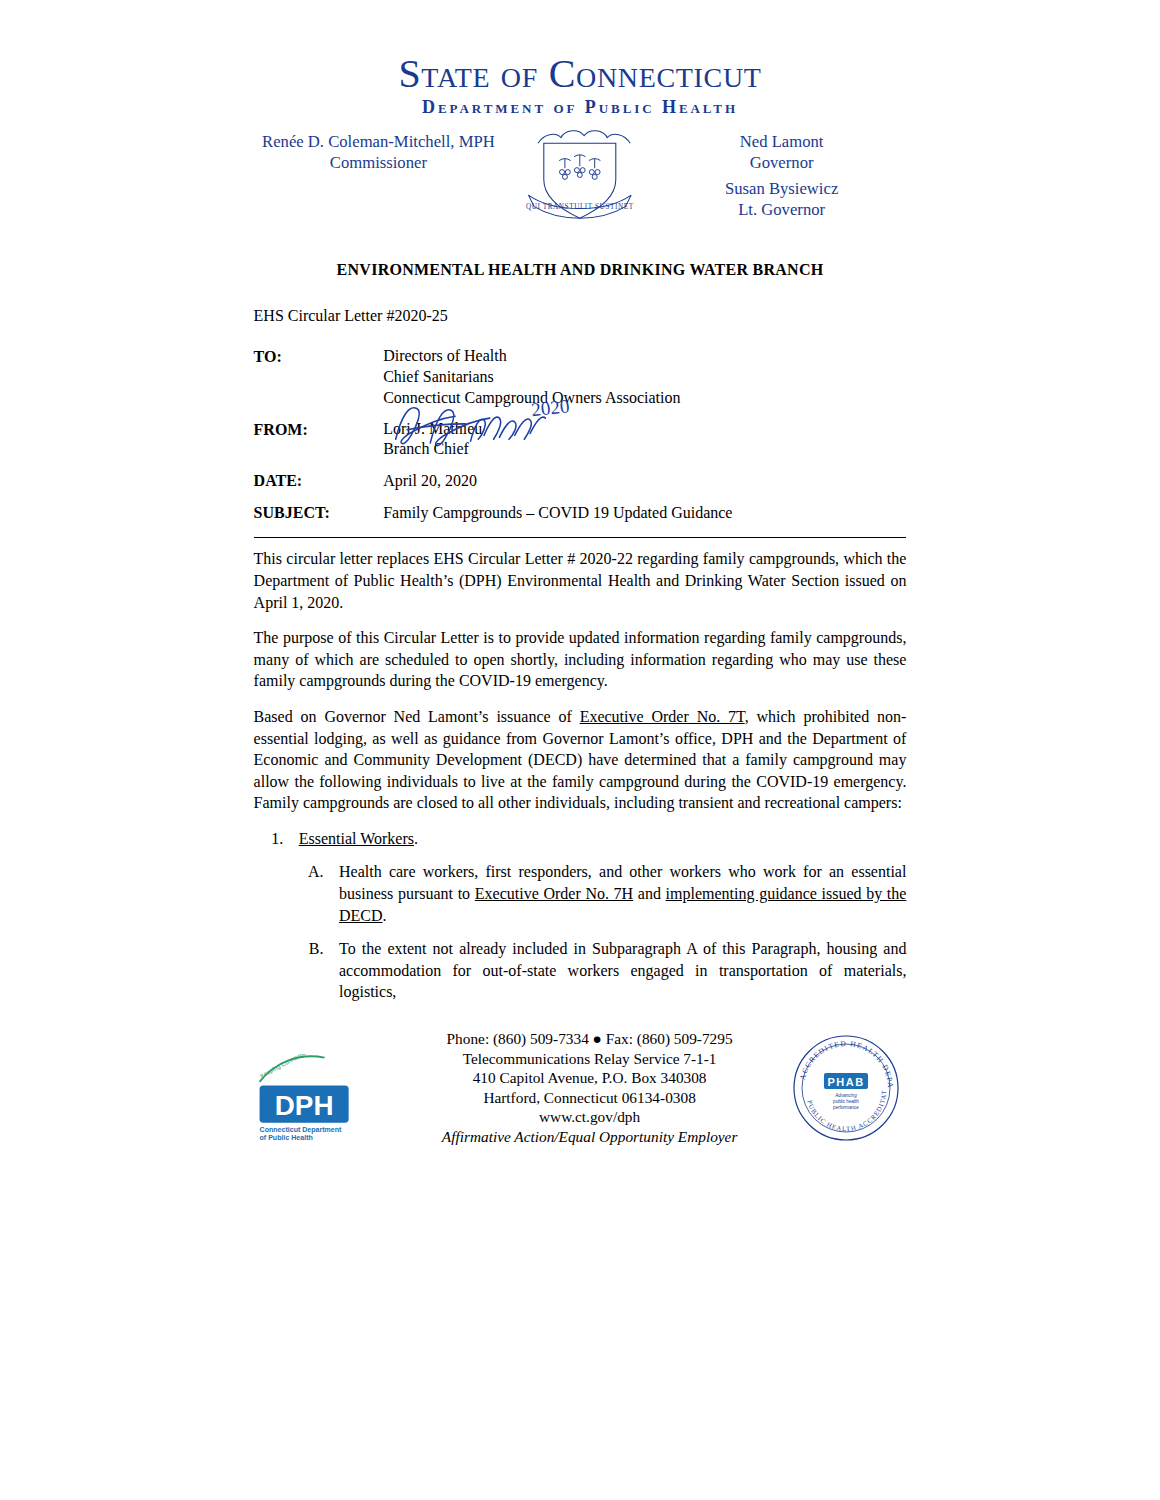State of Connecticut
Department of Public Health
Renée D. Coleman-Mitchell, MPH
Commissioner
QUI TRANSTULIT SUSTINET
Ned Lamont
Governor
Susan Bysiewicz
Lt. Governor
ENVIRONMENTAL HEALTH AND DRINKING WATER BRANCH
EHS Circular Letter #2020-25
| TO: | Directors of Health Chief Sanitarians Connecticut Campground Owners Association |
| FROM: | Lori J. Mathieu Branch Chief 2020 |
| DATE: | April 20, 2020 |
| SUBJECT: | Family Campgrounds – COVID 19 Updated Guidance |
This circular letter replaces EHS Circular Letter # 2020-22 regarding family campgrounds, which the Department of Public Health’s (DPH) Environmental Health and Drinking Water Section issued on April 1, 2020.
The purpose of this Circular Letter is to provide updated information regarding family campgrounds, many of which are scheduled to open shortly, including information regarding who may use these family campgrounds during the COVID-19 emergency.
Based on Governor Ned Lamont’s issuance of Executive Order No. 7T, which prohibited non-essential lodging, as well as guidance from Governor Lamont’s office, DPH and the Department of Economic and Community Development (DECD) have determined that a family campground may allow the following individuals to live at the family campground during the COVID-19 emergency. Family campgrounds are closed to all other individuals, including transient and recreational campers:
Essential Workers.
Health care workers, first responders, and other workers who work for an essential business pursuant to Executive Order No. 7H and implementing guidance issued by the DECD.
To the extent not already included in Subparagraph A of this Paragraph, housing and accommodation for out-of-state workers engaged in transportation of materials, logistics,
Keeping Connecticut Healthy DPH Connecticut Department of Public Health
Phone: (860) 509-7334 ● Fax: (860) 509-7295
Telecommunications Relay Service 7-1-1
410 Capitol Avenue, P.O. Box 340308
Hartford, Connecticut 06134-0308
www.ct.gov/dph
Affirmative Action/Equal Opportunity Employer
ACCREDITED HEALTH DEPARTMENT PUBLIC HEALTH ACCREDITATION BOARD PHAB Advancing public health performance